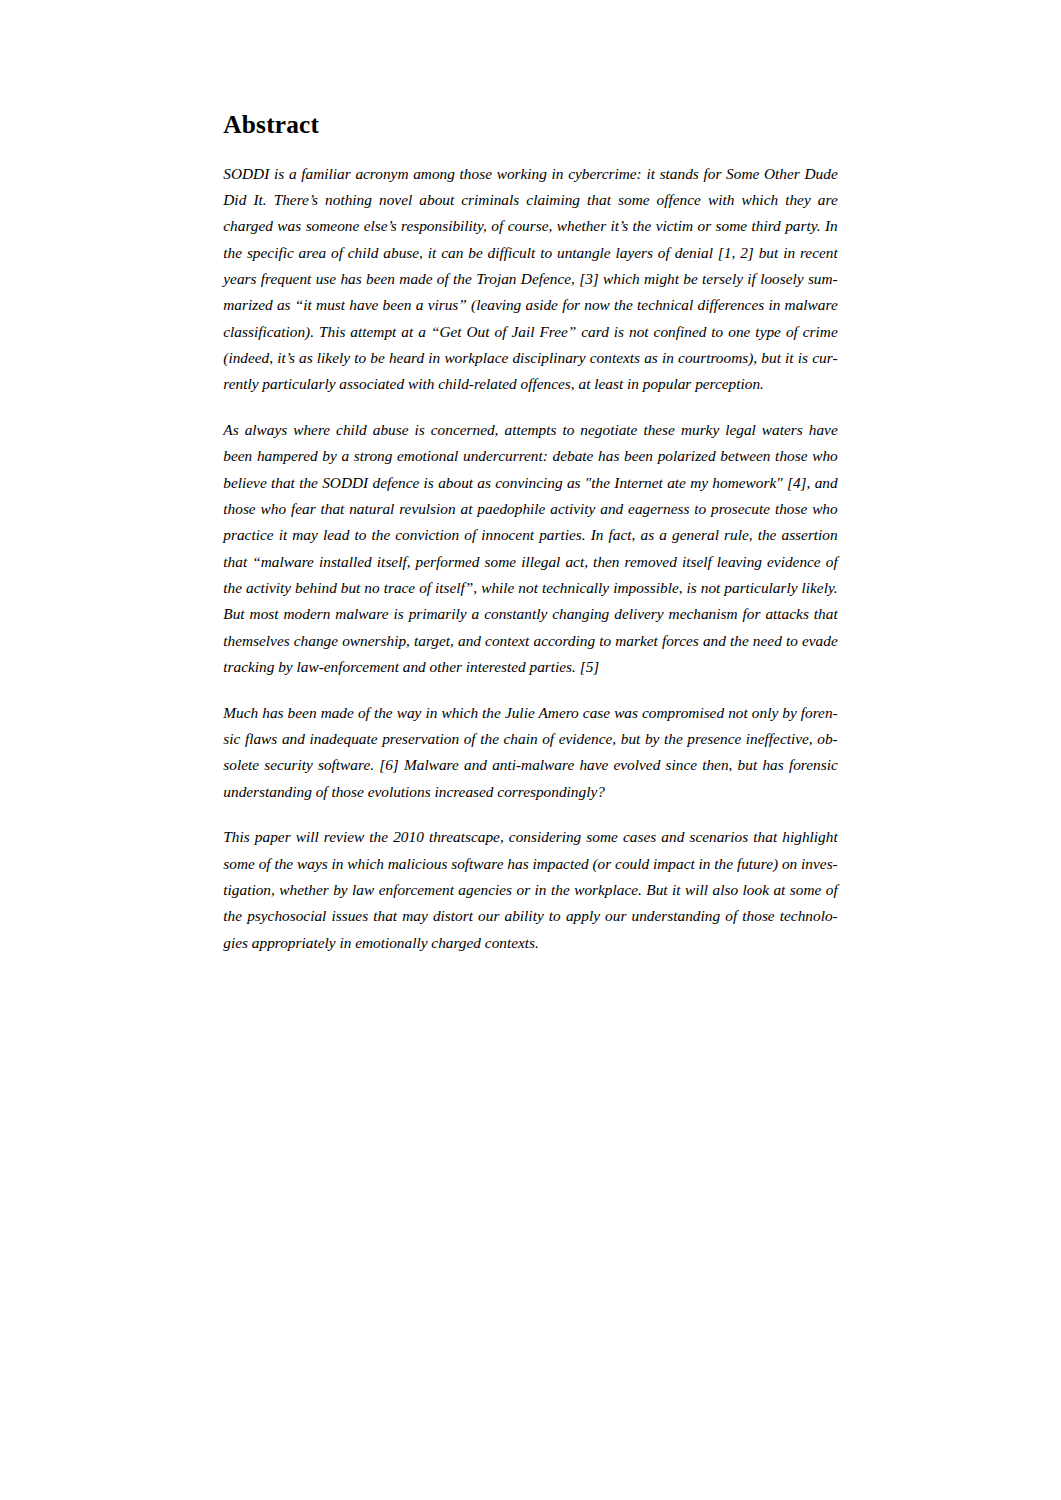Abstract
SODDI is a familiar acronym among those working in cybercrime: it stands for Some Other Dude Did It. There’s nothing novel about criminals claiming that some offence with which they are charged was someone else’s responsibility, of course, whether it’s the victim or some third party. In the specific area of child abuse, it can be difficult to untangle layers of denial [1, 2] but in recent years frequent use has been made of the Trojan Defence, [3] which might be tersely if loosely summarized as “it must have been a virus” (leaving aside for now the technical differences in malware classification). This attempt at a “Get Out of Jail Free” card is not confined to one type of crime (indeed, it’s as likely to be heard in workplace disciplinary contexts as in courtrooms), but it is currently particularly associated with child-related offences, at least in popular perception.
As always where child abuse is concerned, attempts to negotiate these murky legal waters have been hampered by a strong emotional undercurrent: debate has been polarized between those who believe that the SODDI defence is about as convincing as "the Internet ate my homework" [4], and those who fear that natural revulsion at paedophile activity and eagerness to prosecute those who practice it may lead to the conviction of innocent parties. In fact, as a general rule, the assertion that “malware installed itself, performed some illegal act, then removed itself leaving evidence of the activity behind but no trace of itself”, while not technically impossible, is not particularly likely. But most modern malware is primarily a constantly changing delivery mechanism for attacks that themselves change ownership, target, and context according to market forces and the need to evade tracking by law-enforcement and other interested parties. [5]
Much has been made of the way in which the Julie Amero case was compromised not only by forensic flaws and inadequate preservation of the chain of evidence, but by the presence ineffective, obsolete security software. [6] Malware and anti-malware have evolved since then, but has forensic understanding of those evolutions increased correspondingly?
This paper will review the 2010 threatscape, considering some cases and scenarios that highlight some of the ways in which malicious software has impacted (or could impact in the future) on investigation, whether by law enforcement agencies or in the workplace. But it will also look at some of the psychosocial issues that may distort our ability to apply our understanding of those technologies appropriately in emotionally charged contexts.